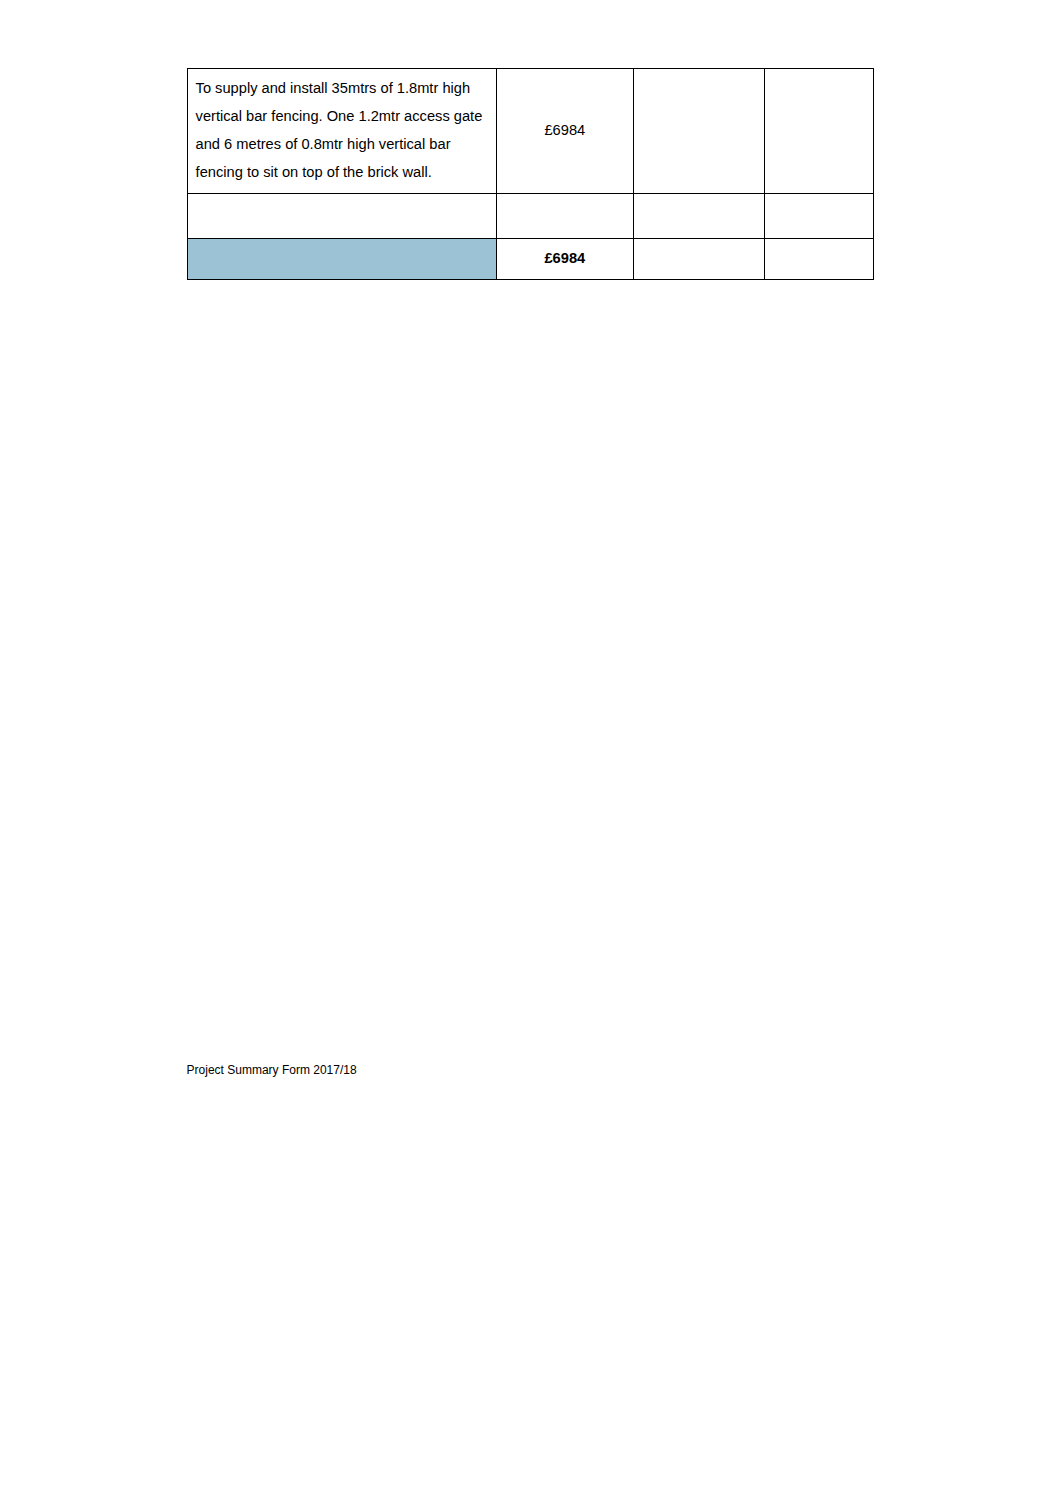| To supply and install 35mtrs of 1.8mtr high vertical bar fencing. One 1.2mtr access gate and 6 metres of 0.8mtr high vertical bar fencing to sit on top of the brick wall. | £6984 | | |
| | £6984 | | |
Project Summary Form 2017/18